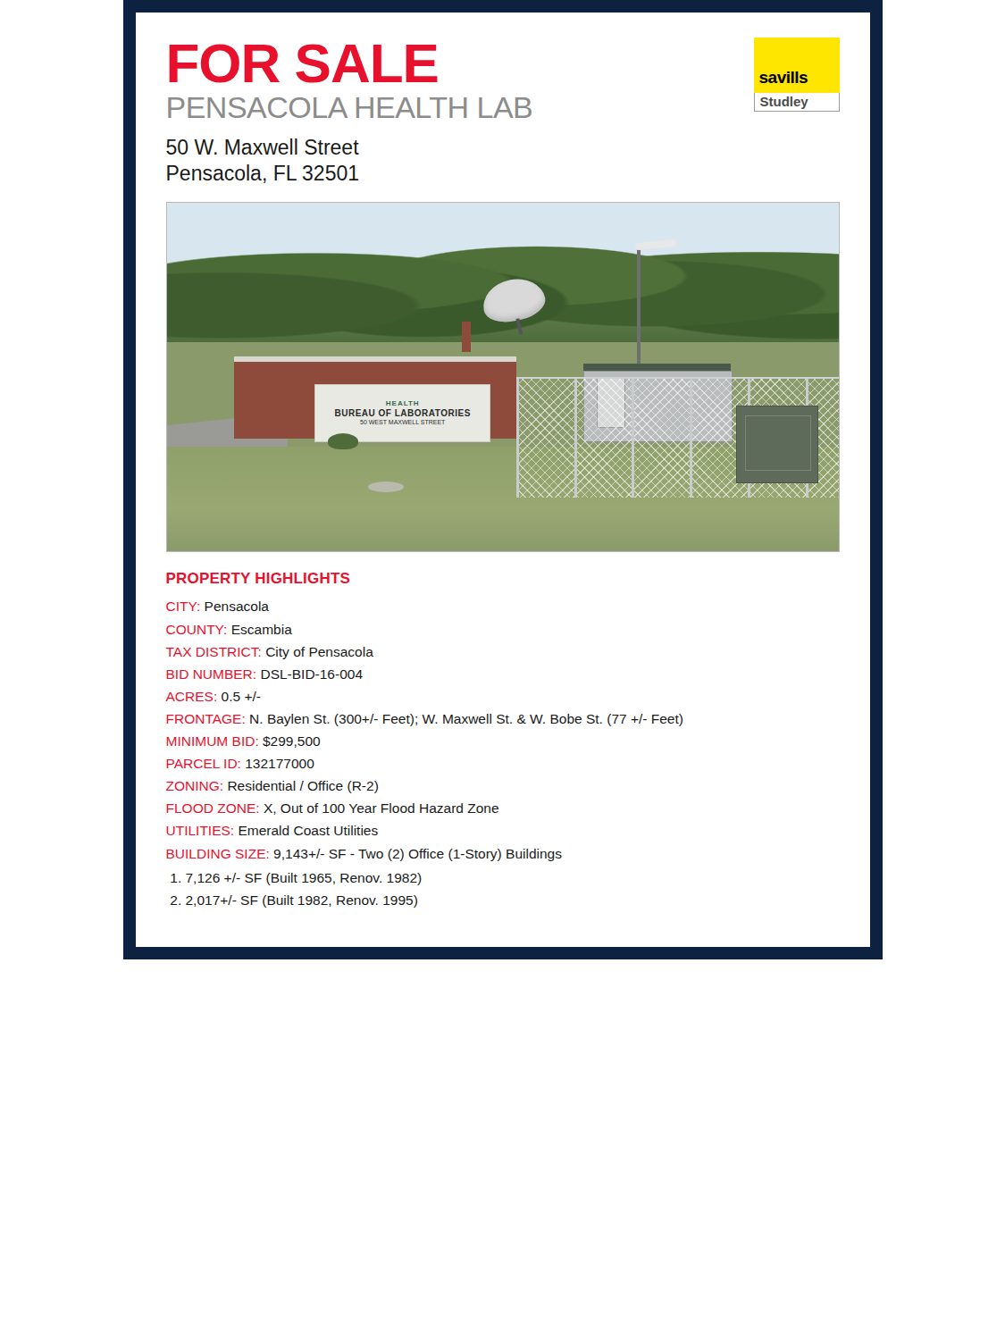savills
Studley
FOR SALE
PENSACOLA HEALTH LAB
50 W. Maxwell Street
Pensacola, FL 32501
HEALTH
BUREAU OF LABORATORIES
50 WEST MAXWELL STREET
PROPERTY HIGHLIGHTS
CITY: Pensacola
COUNTY: Escambia
TAX DISTRICT: City of Pensacola
BID NUMBER: DSL-BID-16-004
ACRES: 0.5 +/-
FRONTAGE: N. Baylen St. (300+/- Feet); W. Maxwell St. & W. Bobe St. (77 +/- Feet)
MINIMUM BID: $299,500
PARCEL ID: 132177000
ZONING: Residential / Office (R-2)
FLOOD ZONE: X, Out of 100 Year Flood Hazard Zone
UTILITIES: Emerald Coast Utilities
BUILDING SIZE: 9,143+/- SF - Two (2) Office (1-Story) Buildings
7,126 +/- SF (Built 1965, Renov. 1982)
2,017+/- SF (Built 1982, Renov. 1995)